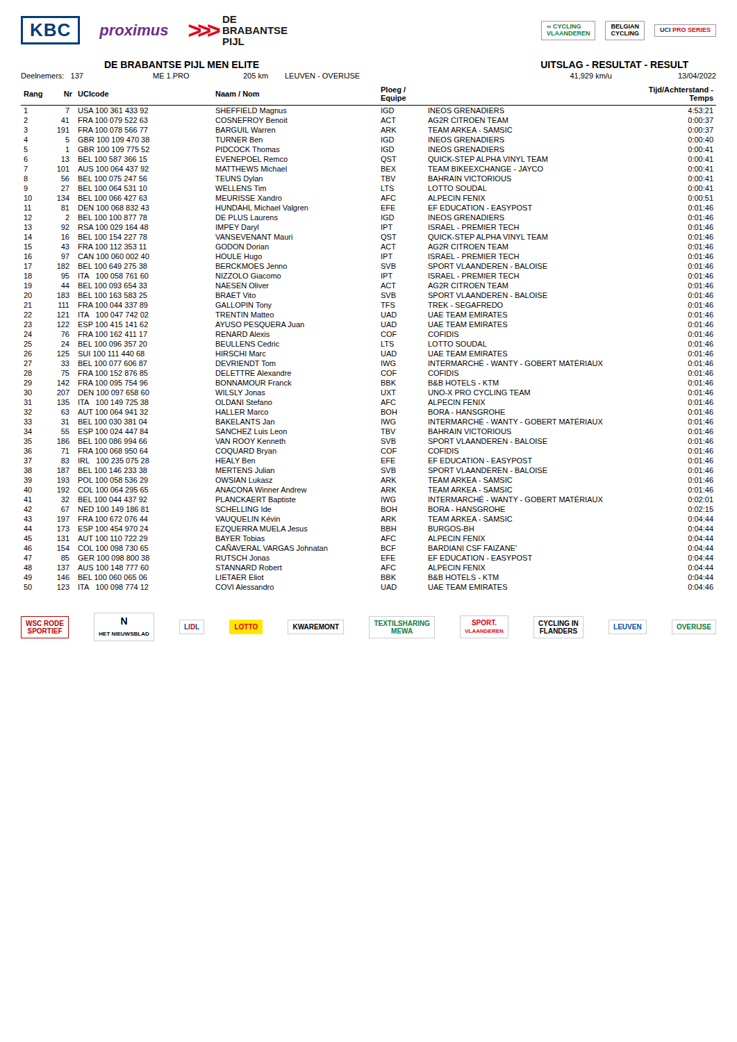KBC
proximus
>>>
DE
BRABANTSE
PIJL
∞ CYCLING
VLAANDEREN
BELGIAN
CYCLING
UCI PRO SERIES
DE BRABANTSE PIJL MEN ELITE
UITSLAG - RESULTAT - RESULT
Deelnemers: 137
ME 1.PRO
205 km
LEUVEN - OVERIJSE
41,929 km/u
13/04/2022
| Rang | Nr | UCIcode | Naam / Nom | Ploeg / Equipe | | Tijd/Achterstand - Temps |
| --- | --- | --- | --- | --- | --- | --- |
| 1 | 7 | USA 100 361 433 92 | SHEFFIELD Magnus | IGD | INEOS GRENADIERS | 4:53:21 |
| 2 | 41 | FRA 100 079 522 63 | COSNEFROY Benoit | ACT | AG2R CITROEN TEAM | 0:00:37 |
| 3 | 191 | FRA 100 078 566 77 | BARGUIL Warren | ARK | TEAM ARKEA - SAMSIC | 0:00:37 |
| 4 | 5 | GBR 100 109 470 38 | TURNER Ben | IGD | INEOS GRENADIERS | 0:00:40 |
| 5 | 1 | GBR 100 109 775 52 | PIDCOCK Thomas | IGD | INEOS GRENADIERS | 0:00:41 |
| 6 | 13 | BEL 100 587 366 15 | EVENEPOEL Remco | QST | QUICK-STEP ALPHA VINYL TEAM | 0:00:41 |
| 7 | 101 | AUS 100 064 437 92 | MATTHEWS Michael | BEX | TEAM BIKEEXCHANGE - JAYCO | 0:00:41 |
| 8 | 56 | BEL 100 075 247 56 | TEUNS Dylan | TBV | BAHRAIN VICTORIOUS | 0:00:41 |
| 9 | 27 | BEL 100 064 531 10 | WELLENS Tim | LTS | LOTTO SOUDAL | 0:00:41 |
| 10 | 134 | BEL 100 066 427 63 | MEURISSE Xandro | AFC | ALPECIN FENIX | 0:00:51 |
| 11 | 81 | DEN 100 068 832 43 | HUNDAHL Michael Valgren | EFE | EF EDUCATION - EASYPOST | 0:01:46 |
| 12 | 2 | BEL 100 100 877 78 | DE PLUS Laurens | IGD | INEOS GRENADIERS | 0:01:46 |
| 13 | 92 | RSA 100 029 164 48 | IMPEY Daryl | IPT | ISRAEL - PREMIER TECH | 0:01:46 |
| 14 | 16 | BEL 100 154 227 78 | VANSEVENANT Mauri | QST | QUICK-STEP ALPHA VINYL TEAM | 0:01:46 |
| 15 | 43 | FRA 100 112 353 11 | GODON Dorian | ACT | AG2R CITROEN TEAM | 0:01:46 |
| 16 | 97 | CAN 100 060 002 40 | HOULE Hugo | IPT | ISRAEL - PREMIER TECH | 0:01:46 |
| 17 | 182 | BEL 100 649 275 38 | BERCKMOES Jenno | SVB | SPORT VLAANDEREN - BALOISE | 0:01:46 |
| 18 | 95 | ITA 100 058 761 60 | NIZZOLO Giacomo | IPT | ISRAEL - PREMIER TECH | 0:01:46 |
| 19 | 44 | BEL 100 093 654 33 | NAESEN Oliver | ACT | AG2R CITROEN TEAM | 0:01:46 |
| 20 | 183 | BEL 100 163 583 25 | BRAET Vito | SVB | SPORT VLAANDEREN - BALOISE | 0:01:46 |
| 21 | 111 | FRA 100 044 337 89 | GALLOPIN Tony | TFS | TREK - SEGAFREDO | 0:01:46 |
| 22 | 121 | ITA 100 047 742 02 | TRENTIN Matteo | UAD | UAE TEAM EMIRATES | 0:01:46 |
| 23 | 122 | ESP 100 415 141 62 | AYUSO PESQUERA Juan | UAD | UAE TEAM EMIRATES | 0:01:46 |
| 24 | 76 | FRA 100 162 411 17 | RENARD Alexis | COF | COFIDIS | 0:01:46 |
| 25 | 24 | BEL 100 096 357 20 | BEULLENS Cedric | LTS | LOTTO SOUDAL | 0:01:46 |
| 26 | 125 | SUI 100 111 440 68 | HIRSCHI Marc | UAD | UAE TEAM EMIRATES | 0:01:46 |
| 27 | 33 | BEL 100 077 606 87 | DEVRIENDT Tom | IWG | INTERMARCHÉ - WANTY - GOBERT MATÉRIAUX | 0:01:46 |
| 28 | 75 | FRA 100 152 876 85 | DELETTRE Alexandre | COF | COFIDIS | 0:01:46 |
| 29 | 142 | FRA 100 095 754 96 | BONNAMOUR Franck | BBK | B&B HOTELS - KTM | 0:01:46 |
| 30 | 207 | DEN 100 097 658 60 | WILSLY Jonas | UXT | UNO-X PRO CYCLING TEAM | 0:01:46 |
| 31 | 135 | ITA 100 149 725 38 | OLDANI Stefano | AFC | ALPECIN FENIX | 0:01:46 |
| 32 | 63 | AUT 100 064 941 32 | HALLER Marco | BOH | BORA - HANSGROHE | 0:01:46 |
| 33 | 31 | BEL 100 030 381 04 | BAKELANTS Jan | IWG | INTERMARCHÉ - WANTY - GOBERT MATÉRIAUX | 0:01:46 |
| 34 | 55 | ESP 100 024 447 84 | SANCHEZ Luis Leon | TBV | BAHRAIN VICTORIOUS | 0:01:46 |
| 35 | 186 | BEL 100 086 994 66 | VAN ROOY Kenneth | SVB | SPORT VLAANDEREN - BALOISE | 0:01:46 |
| 36 | 71 | FRA 100 068 950 64 | COQUARD Bryan | COF | COFIDIS | 0:01:46 |
| 37 | 83 | IRL 100 235 075 28 | HEALY Ben | EFE | EF EDUCATION - EASYPOST | 0:01:46 |
| 38 | 187 | BEL 100 146 233 38 | MERTENS Julian | SVB | SPORT VLAANDEREN - BALOISE | 0:01:46 |
| 39 | 193 | POL 100 058 536 29 | OWSIAN Lukasz | ARK | TEAM ARKEA - SAMSIC | 0:01:46 |
| 40 | 192 | COL 100 064 295 65 | ANACONA Winner Andrew | ARK | TEAM ARKEA - SAMSIC | 0:01:46 |
| 41 | 32 | BEL 100 044 437 92 | PLANCKAERT Baptiste | IWG | INTERMARCHÉ - WANTY - GOBERT MATÉRIAUX | 0:02:01 |
| 42 | 67 | NED 100 149 186 81 | SCHELLING Ide | BOH | BORA - HANSGROHE | 0:02:15 |
| 43 | 197 | FRA 100 672 076 44 | VAUQUELIN Kévin | ARK | TEAM ARKEA - SAMSIC | 0:04:44 |
| 44 | 173 | ESP 100 454 970 24 | EZQUERRA MUELA Jesus | BBH | BURGOS-BH | 0:04:44 |
| 45 | 131 | AUT 100 110 722 29 | BAYER Tobias | AFC | ALPECIN FENIX | 0:04:44 |
| 46 | 154 | COL 100 098 730 65 | CAÑAVERAL VARGAS Johnatan | BCF | BARDIANI CSF FAIZANE' | 0:04:44 |
| 47 | 85 | GER 100 098 800 38 | RUTSCH Jonas | EFE | EF EDUCATION - EASYPOST | 0:04:44 |
| 48 | 137 | AUS 100 148 777 60 | STANNARD Robert | AFC | ALPECIN FENIX | 0:04:44 |
| 49 | 146 | BEL 100 060 065 06 | LIETAER Eliot | BBK | B&B HOTELS - KTM | 0:04:44 |
| 50 | 123 | ITA 100 098 774 12 | COVI Alessandro | UAD | UAE TEAM EMIRATES | 0:04:46 |
wsc Rode
Sportief
N
Het Nieuwsblad
LIDL
lotto
KWAREMONT
TEXTILSHARING
MEWA
SPORT.
VLAANDEREN
CYCLING IN
FLANDERS
leuven
OVERIJSE